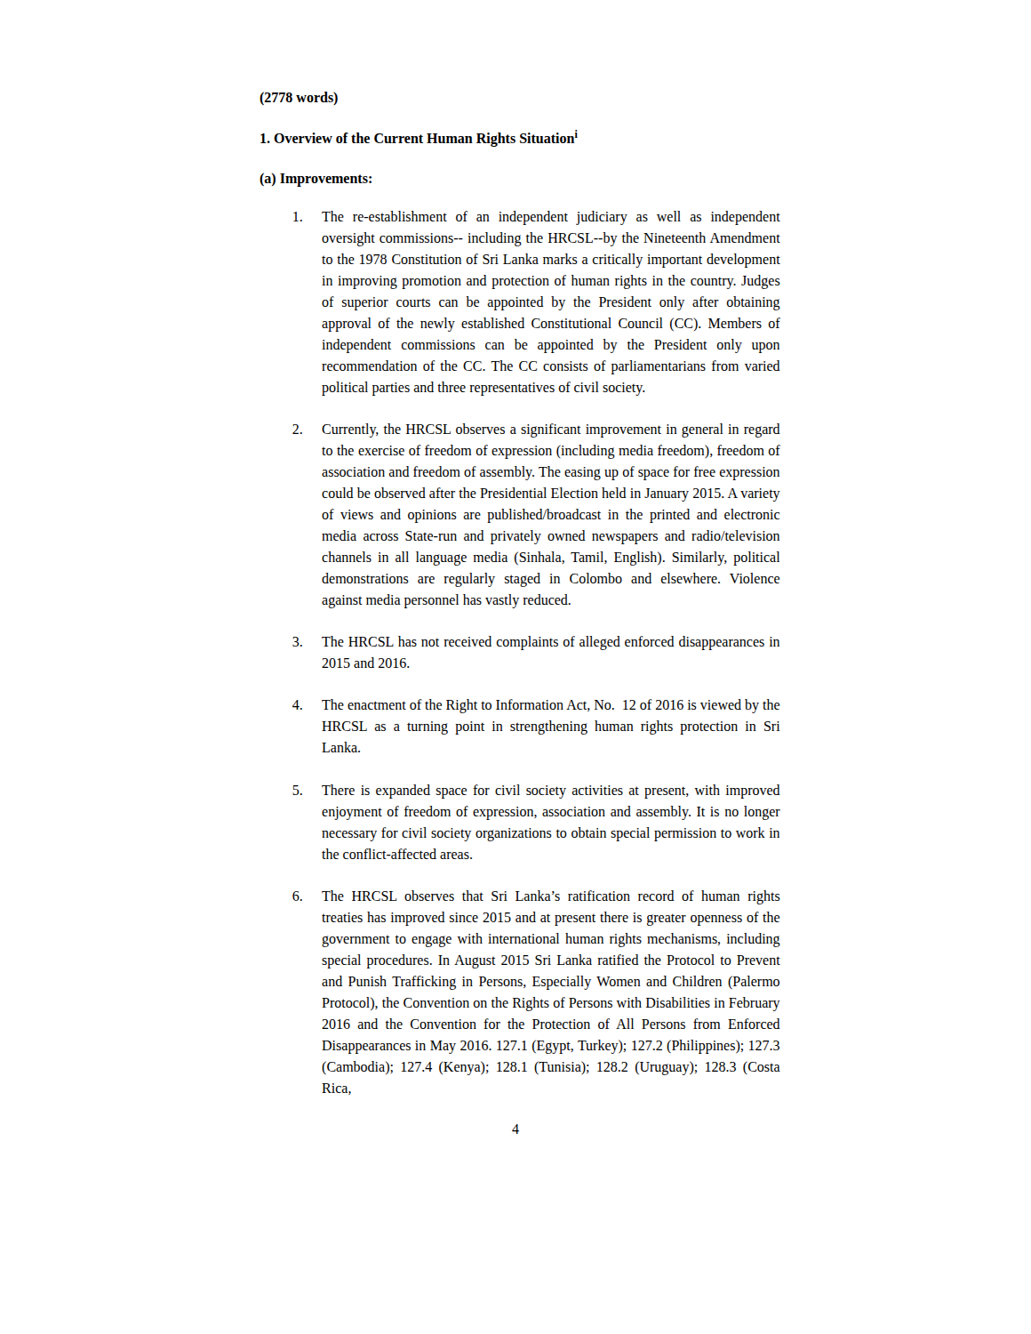(2778 words)
1. Overview of the Current Human Rights Situationi
(a) Improvements:
The re-establishment of an independent judiciary as well as independent oversight commissions-- including the HRCSL--by the Nineteenth Amendment to the 1978 Constitution of Sri Lanka marks a critically important development in improving promotion and protection of human rights in the country. Judges of superior courts can be appointed by the President only after obtaining approval of the newly established Constitutional Council (CC). Members of independent commissions can be appointed by the President only upon recommendation of the CC. The CC consists of parliamentarians from varied political parties and three representatives of civil society.
Currently, the HRCSL observes a significant improvement in general in regard to the exercise of freedom of expression (including media freedom), freedom of association and freedom of assembly. The easing up of space for free expression could be observed after the Presidential Election held in January 2015. A variety of views and opinions are published/broadcast in the printed and electronic media across State-run and privately owned newspapers and radio/television channels in all language media (Sinhala, Tamil, English). Similarly, political demonstrations are regularly staged in Colombo and elsewhere. Violence against media personnel has vastly reduced.
The HRCSL has not received complaints of alleged enforced disappearances in 2015 and 2016.
The enactment of the Right to Information Act, No. 12 of 2016 is viewed by the HRCSL as a turning point in strengthening human rights protection in Sri Lanka.
There is expanded space for civil society activities at present, with improved enjoyment of freedom of expression, association and assembly. It is no longer necessary for civil society organizations to obtain special permission to work in the conflict-affected areas.
The HRCSL observes that Sri Lanka’s ratification record of human rights treaties has improved since 2015 and at present there is greater openness of the government to engage with international human rights mechanisms, including special procedures. In August 2015 Sri Lanka ratified the Protocol to Prevent and Punish Trafficking in Persons, Especially Women and Children (Palermo Protocol), the Convention on the Rights of Persons with Disabilities in February 2016 and the Convention for the Protection of All Persons from Enforced Disappearances in May 2016. 127.1 (Egypt, Turkey); 127.2 (Philippines); 127.3 (Cambodia); 127.4 (Kenya); 128.1 (Tunisia); 128.2 (Uruguay); 128.3 (Costa Rica,
4